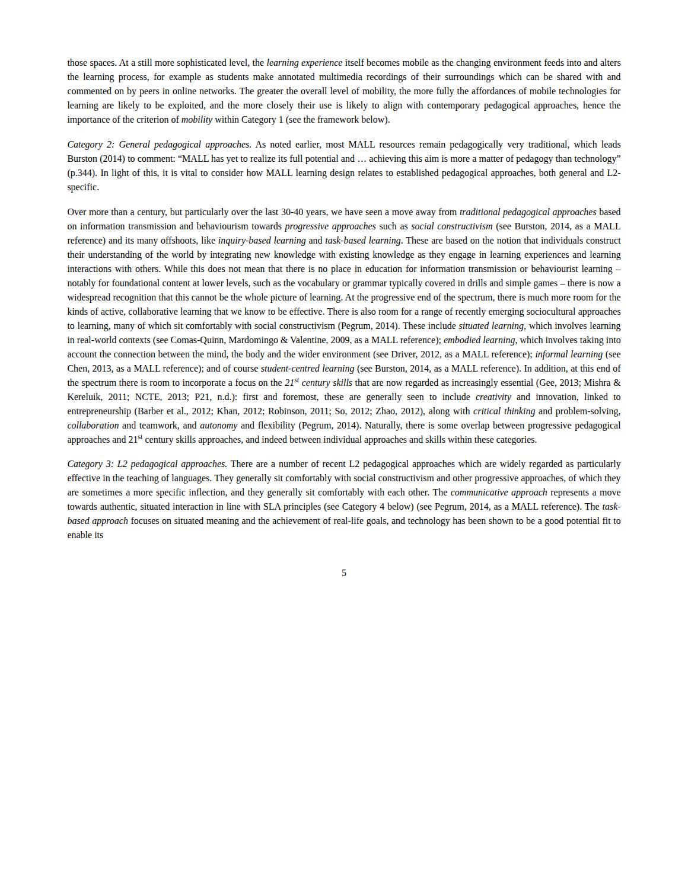those spaces. At a still more sophisticated level, the learning experience itself becomes mobile as the changing environment feeds into and alters the learning process, for example as students make annotated multimedia recordings of their surroundings which can be shared with and commented on by peers in online networks. The greater the overall level of mobility, the more fully the affordances of mobile technologies for learning are likely to be exploited, and the more closely their use is likely to align with contemporary pedagogical approaches, hence the importance of the criterion of mobility within Category 1 (see the framework below).
Category 2: General pedagogical approaches. As noted earlier, most MALL resources remain pedagogically very traditional, which leads Burston (2014) to comment: “MALL has yet to realize its full potential and … achieving this aim is more a matter of pedagogy than technology” (p.344). In light of this, it is vital to consider how MALL learning design relates to established pedagogical approaches, both general and L2-specific.
Over more than a century, but particularly over the last 30-40 years, we have seen a move away from traditional pedagogical approaches based on information transmission and behaviourism towards progressive approaches such as social constructivism (see Burston, 2014, as a MALL reference) and its many offshoots, like inquiry-based learning and task-based learning. These are based on the notion that individuals construct their understanding of the world by integrating new knowledge with existing knowledge as they engage in learning experiences and learning interactions with others. While this does not mean that there is no place in education for information transmission or behaviourist learning – notably for foundational content at lower levels, such as the vocabulary or grammar typically covered in drills and simple games – there is now a widespread recognition that this cannot be the whole picture of learning. At the progressive end of the spectrum, there is much more room for the kinds of active, collaborative learning that we know to be effective. There is also room for a range of recently emerging sociocultural approaches to learning, many of which sit comfortably with social constructivism (Pegrum, 2014). These include situated learning, which involves learning in real-world contexts (see Comas-Quinn, Mardomingo & Valentine, 2009, as a MALL reference); embodied learning, which involves taking into account the connection between the mind, the body and the wider environment (see Driver, 2012, as a MALL reference); informal learning (see Chen, 2013, as a MALL reference); and of course student-centred learning (see Burston, 2014, as a MALL reference). In addition, at this end of the spectrum there is room to incorporate a focus on the 21st century skills that are now regarded as increasingly essential (Gee, 2013; Mishra & Kereluik, 2011; NCTE, 2013; P21, n.d.): first and foremost, these are generally seen to include creativity and innovation, linked to entrepreneurship (Barber et al., 2012; Khan, 2012; Robinson, 2011; So, 2012; Zhao, 2012), along with critical thinking and problem-solving, collaboration and teamwork, and autonomy and flexibility (Pegrum, 2014). Naturally, there is some overlap between progressive pedagogical approaches and 21st century skills approaches, and indeed between individual approaches and skills within these categories.
Category 3: L2 pedagogical approaches. There are a number of recent L2 pedagogical approaches which are widely regarded as particularly effective in the teaching of languages. They generally sit comfortably with social constructivism and other progressive approaches, of which they are sometimes a more specific inflection, and they generally sit comfortably with each other. The communicative approach represents a move towards authentic, situated interaction in line with SLA principles (see Category 4 below) (see Pegrum, 2014, as a MALL reference). The task-based approach focuses on situated meaning and the achievement of real-life goals, and technology has been shown to be a good potential fit to enable its
5